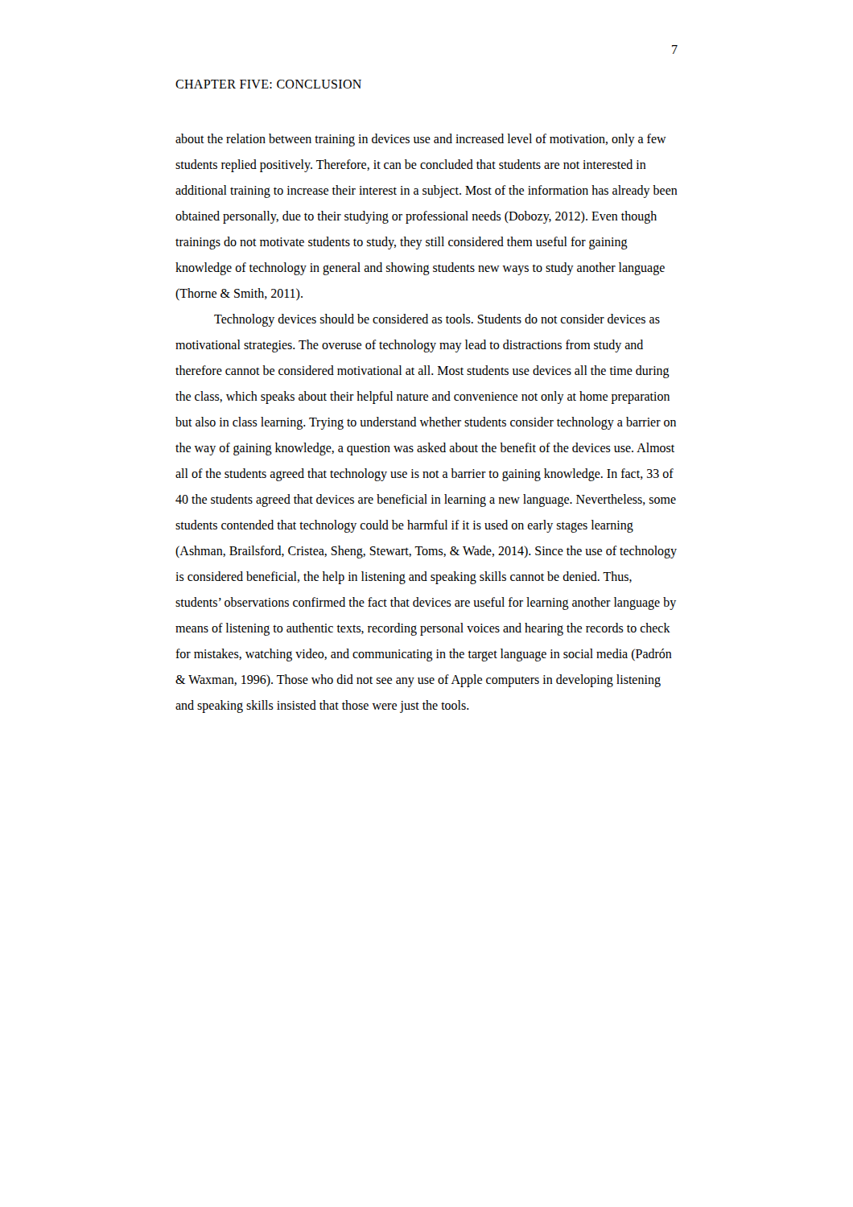Chapter Five: Conclusion
7
about the relation between training in devices use and increased level of motivation, only a few students replied positively. Therefore, it can be concluded that students are not interested in additional training to increase their interest in a subject. Most of the information has already been obtained personally, due to their studying or professional needs (Dobozy, 2012). Even though trainings do not motivate students to study, they still considered them useful for gaining knowledge of technology in general and showing students new ways to study another language (Thorne & Smith, 2011).
Technology devices should be considered as tools. Students do not consider devices as motivational strategies. The overuse of technology may lead to distractions from study and therefore cannot be considered motivational at all. Most students use devices all the time during the class, which speaks about their helpful nature and convenience not only at home preparation but also in class learning. Trying to understand whether students consider technology a barrier on the way of gaining knowledge, a question was asked about the benefit of the devices use. Almost all of the students agreed that technology use is not a barrier to gaining knowledge. In fact, 33 of 40 the students agreed that devices are beneficial in learning a new language. Nevertheless, some students contended that technology could be harmful if it is used on early stages learning (Ashman, Brailsford, Cristea, Sheng, Stewart, Toms, & Wade, 2014). Since the use of technology is considered beneficial, the help in listening and speaking skills cannot be denied. Thus, students’ observations confirmed the fact that devices are useful for learning another language by means of listening to authentic texts, recording personal voices and hearing the records to check for mistakes, watching video, and communicating in the target language in social media (Padrón & Waxman, 1996). Those who did not see any use of Apple computers in developing listening and speaking skills insisted that those were just the tools.